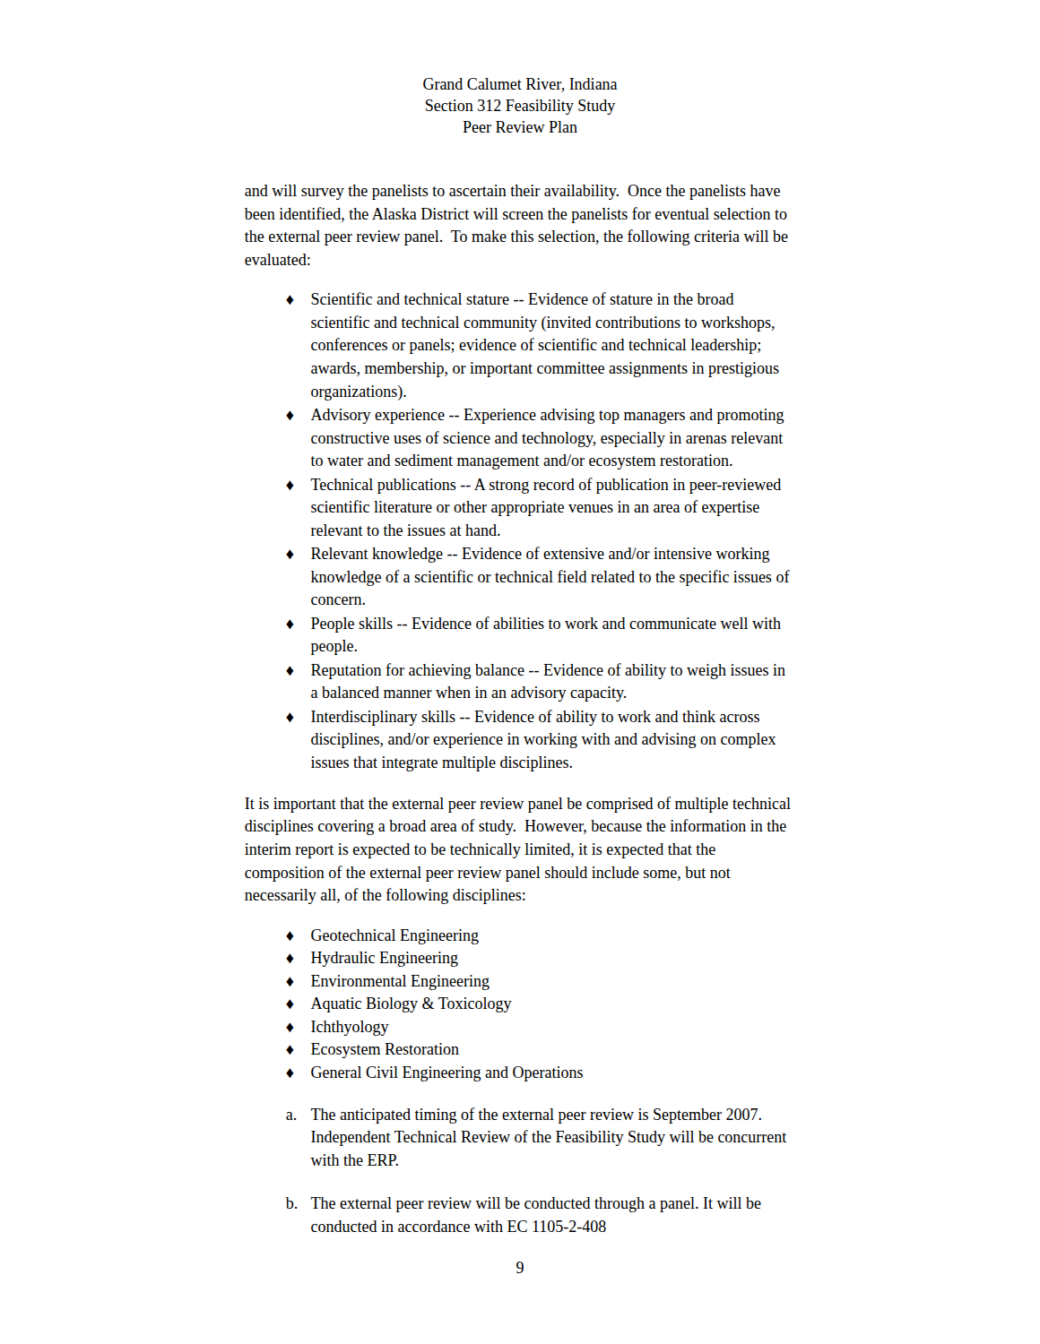Grand Calumet River, Indiana
Section 312 Feasibility Study
Peer Review Plan
and will survey the panelists to ascertain their availability. Once the panelists have been identified, the Alaska District will screen the panelists for eventual selection to the external peer review panel. To make this selection, the following criteria will be evaluated:
Scientific and technical stature -- Evidence of stature in the broad scientific and technical community (invited contributions to workshops, conferences or panels; evidence of scientific and technical leadership; awards, membership, or important committee assignments in prestigious organizations).
Advisory experience -- Experience advising top managers and promoting constructive uses of science and technology, especially in arenas relevant to water and sediment management and/or ecosystem restoration.
Technical publications -- A strong record of publication in peer-reviewed scientific literature or other appropriate venues in an area of expertise relevant to the issues at hand.
Relevant knowledge -- Evidence of extensive and/or intensive working knowledge of a scientific or technical field related to the specific issues of concern.
People skills -- Evidence of abilities to work and communicate well with people.
Reputation for achieving balance -- Evidence of ability to weigh issues in a balanced manner when in an advisory capacity.
Interdisciplinary skills -- Evidence of ability to work and think across disciplines, and/or experience in working with and advising on complex issues that integrate multiple disciplines.
It is important that the external peer review panel be comprised of multiple technical disciplines covering a broad area of study. However, because the information in the interim report is expected to be technically limited, it is expected that the composition of the external peer review panel should include some, but not necessarily all, of the following disciplines:
Geotechnical Engineering
Hydraulic Engineering
Environmental Engineering
Aquatic Biology & Toxicology
Ichthyology
Ecosystem Restoration
General Civil Engineering and Operations
The anticipated timing of the external peer review is September 2007. Independent Technical Review of the Feasibility Study will be concurrent with the ERP.
The external peer review will be conducted through a panel. It will be conducted in accordance with EC 1105-2-408
9